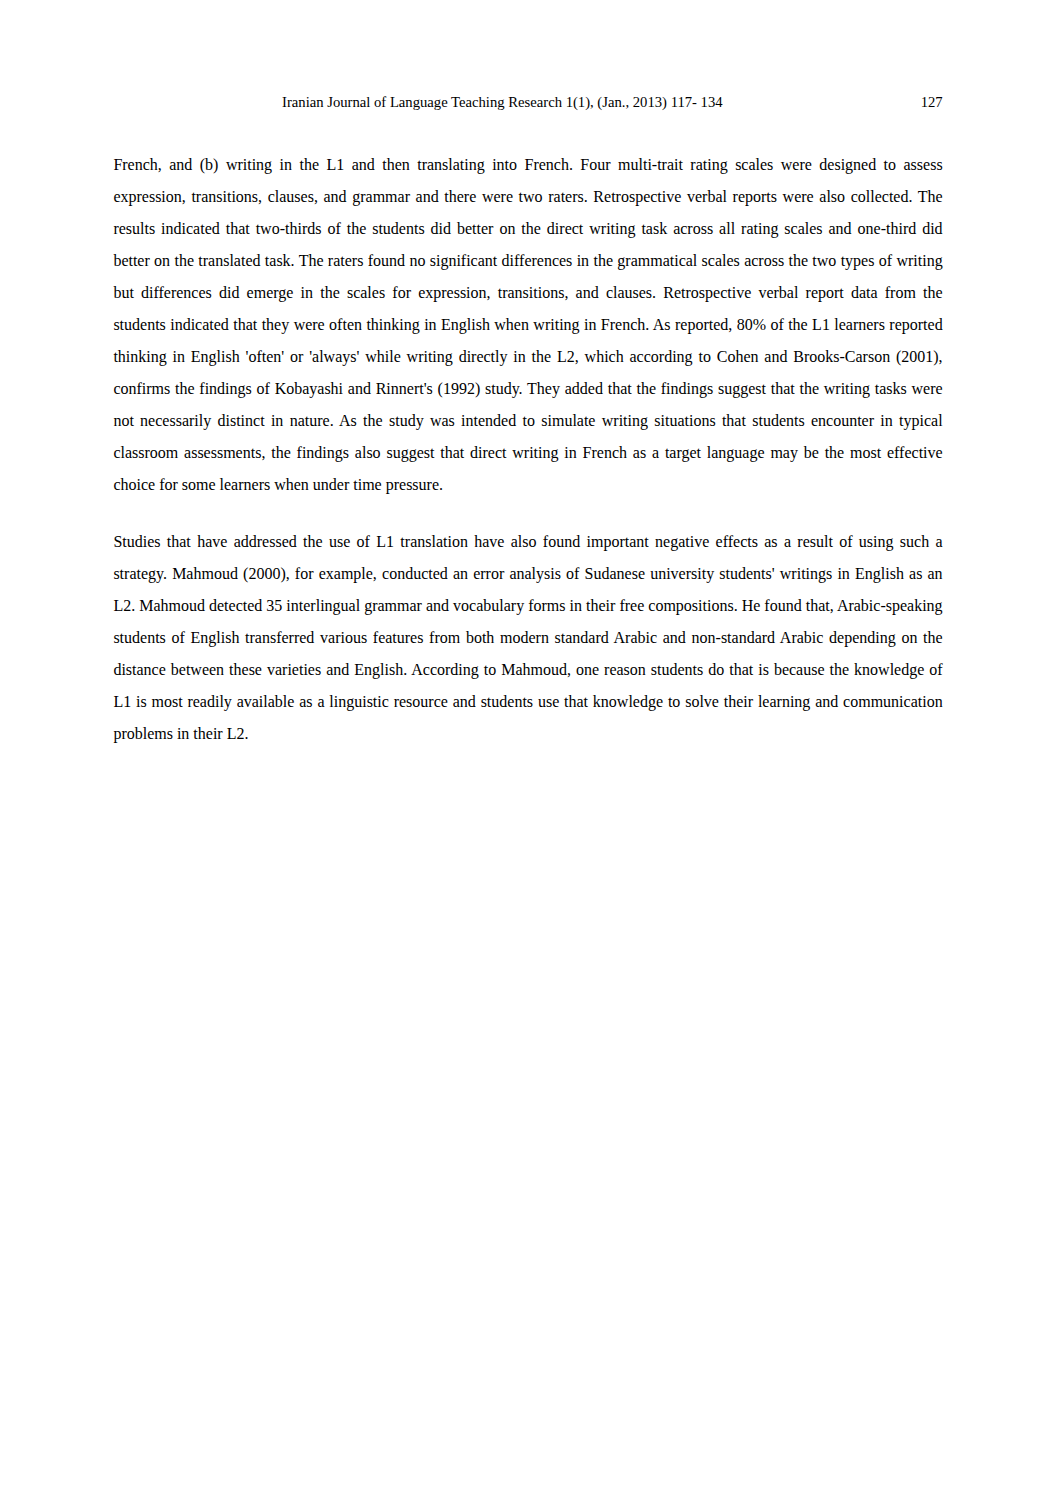Iranian Journal of Language Teaching Research 1(1), (Jan., 2013) 117- 134 127
French, and (b) writing in the L1 and then translating into French. Four multi-trait rating scales were designed to assess expression, transitions, clauses, and grammar and there were two raters. Retrospective verbal reports were also collected. The results indicated that two-thirds of the students did better on the direct writing task across all rating scales and one-third did better on the translated task. The raters found no significant differences in the grammatical scales across the two types of writing but differences did emerge in the scales for expression, transitions, and clauses. Retrospective verbal report data from the students indicated that they were often thinking in English when writing in French. As reported, 80% of the L1 learners reported thinking in English 'often' or 'always' while writing directly in the L2, which according to Cohen and Brooks-Carson (2001), confirms the findings of Kobayashi and Rinnert's (1992) study. They added that the findings suggest that the writing tasks were not necessarily distinct in nature. As the study was intended to simulate writing situations that students encounter in typical classroom assessments, the findings also suggest that direct writing in French as a target language may be the most effective choice for some learners when under time pressure.
Studies that have addressed the use of L1 translation have also found important negative effects as a result of using such a strategy. Mahmoud (2000), for example, conducted an error analysis of Sudanese university students' writings in English as an L2. Mahmoud detected 35 interlingual grammar and vocabulary forms in their free compositions. He found that, Arabic-speaking students of English transferred various features from both modern standard Arabic and non-standard Arabic depending on the distance between these varieties and English. According to Mahmoud, one reason students do that is because the knowledge of L1 is most readily available as a linguistic resource and students use that knowledge to solve their learning and communication problems in their L2.